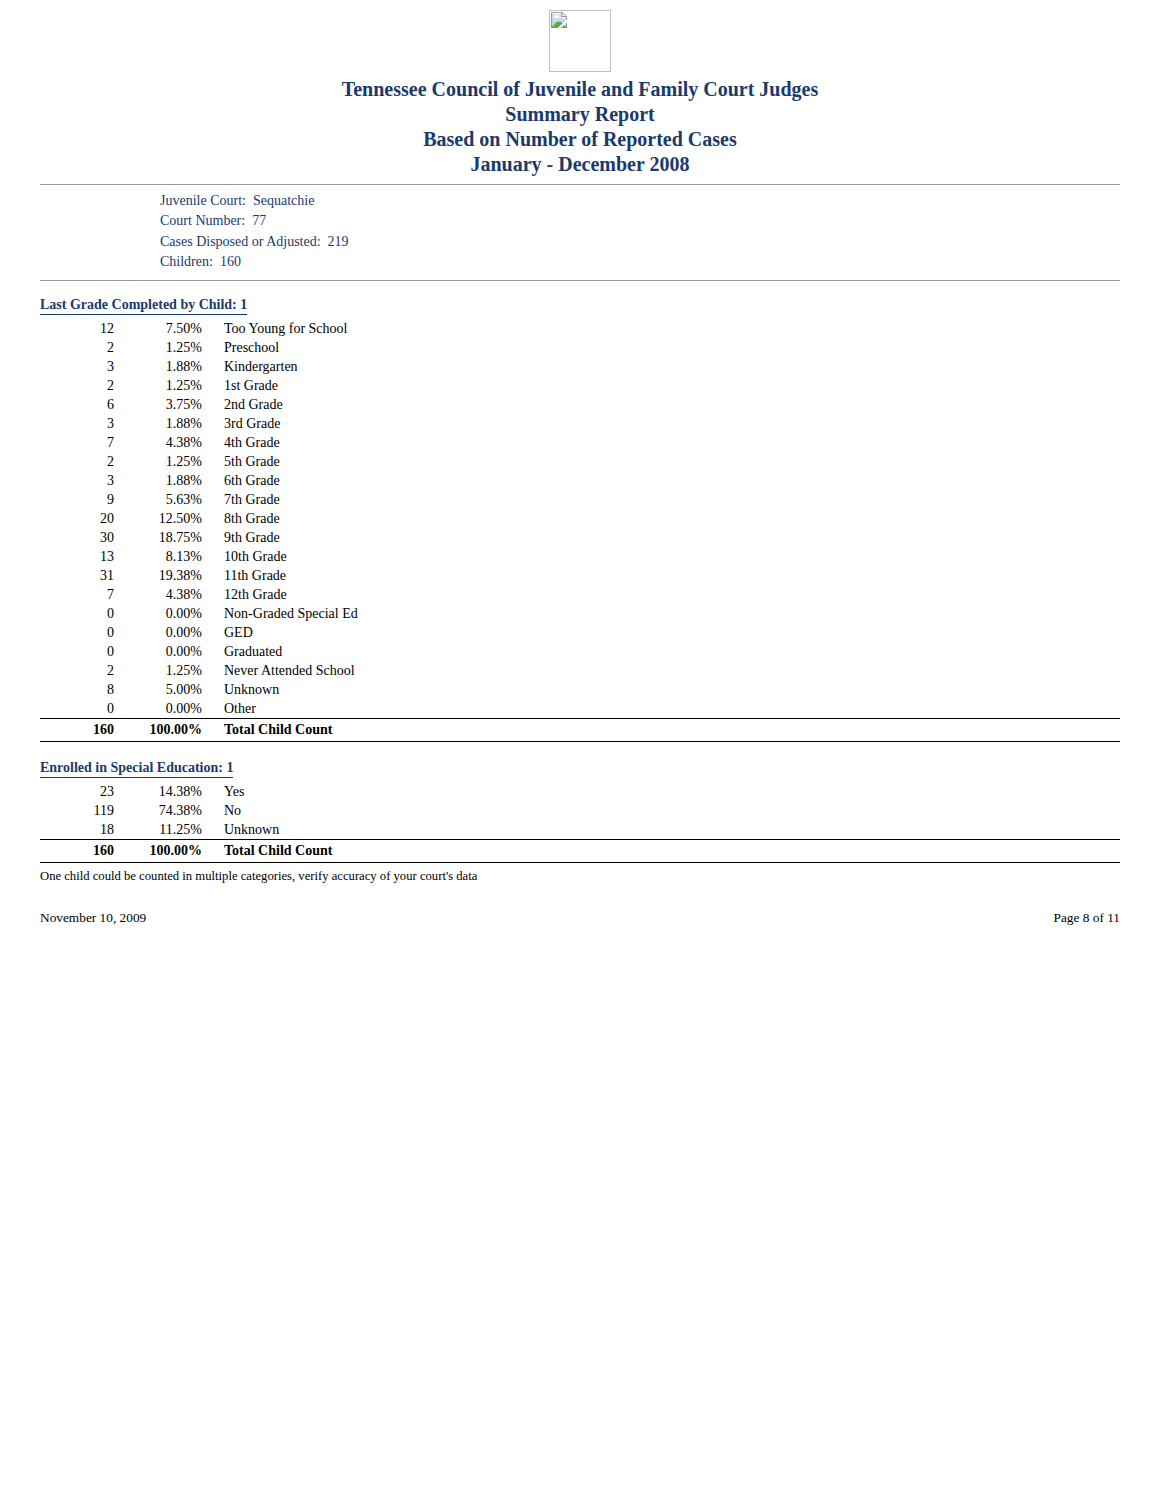Tennessee Council of Juvenile and Family Court Judges
Summary Report
Based on Number of Reported Cases
January - December 2008
Juvenile Court: Sequatchie
Court Number: 77
Cases Disposed or Adjusted: 219
Children: 160
Last Grade Completed by Child: 1
| 12 | 7.50% | Too Young for School |
| 2 | 1.25% | Preschool |
| 3 | 1.88% | Kindergarten |
| 2 | 1.25% | 1st Grade |
| 6 | 3.75% | 2nd Grade |
| 3 | 1.88% | 3rd Grade |
| 7 | 4.38% | 4th Grade |
| 2 | 1.25% | 5th Grade |
| 3 | 1.88% | 6th Grade |
| 9 | 5.63% | 7th Grade |
| 20 | 12.50% | 8th Grade |
| 30 | 18.75% | 9th Grade |
| 13 | 8.13% | 10th Grade |
| 31 | 19.38% | 11th Grade |
| 7 | 4.38% | 12th Grade |
| 0 | 0.00% | Non-Graded Special Ed |
| 0 | 0.00% | GED |
| 0 | 0.00% | Graduated |
| 2 | 1.25% | Never Attended School |
| 8 | 5.00% | Unknown |
| 0 | 0.00% | Other |
| 160 | 100.00% | Total Child Count |
Enrolled in Special Education: 1
| 23 | 14.38% | Yes |
| 119 | 74.38% | No |
| 18 | 11.25% | Unknown |
| 160 | 100.00% | Total Child Count |
One child could be counted in multiple categories, verify accuracy of your court's data
November 10, 2009
Page 8 of 11